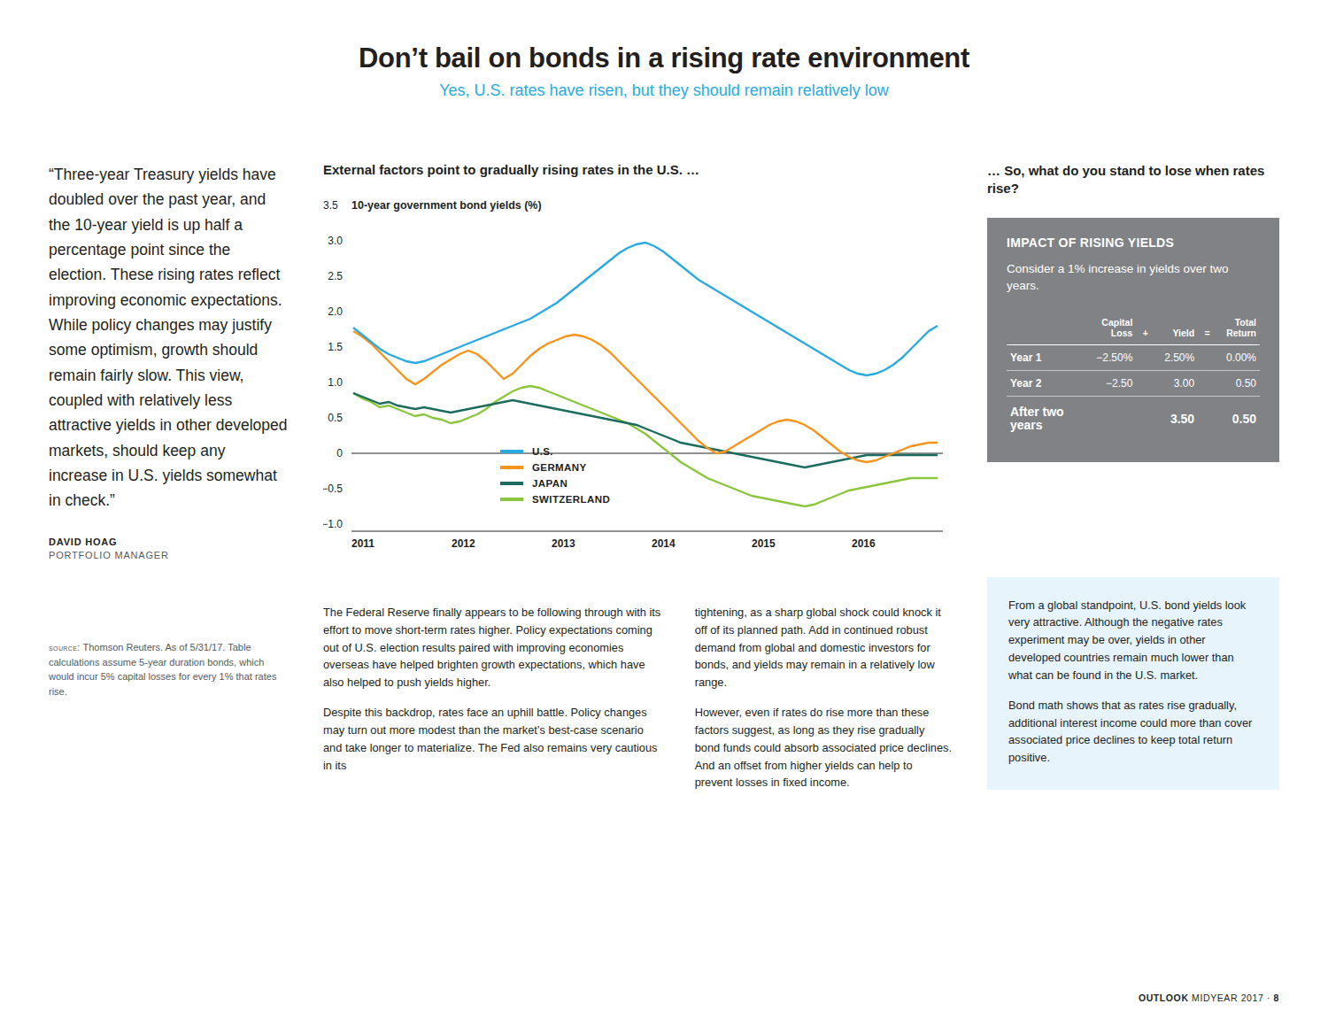Don’t bail on bonds in a rising rate environment
Yes, U.S. rates have risen, but they should remain relatively low
“Three-year Treasury yields have doubled over the past year, and the 10-year yield is up half a percentage point since the election. These rising rates reflect improving economic expectations. While policy changes may justify some optimism, growth should remain fairly slow. This view, coupled with relatively less attractive yields in other developed markets, should keep any increase in U.S. yields some­what in check.”
DAVID HOAG
PORTFOLIO MANAGER
SOURCE: Thomson Reuters. As of 5/31/17. Table calculations assume 5-year duration bonds, which would incur 5% capital losses for every 1% that rates rise.
External factors point to gradually rising rates in the U.S. …
3.5 3.0 2.5 2.0 1.5 1.0 0.5 0 −0.5 −1.0 10-year government bond yields (%) 2011 2012 2013 2014 2015 2016
U.S.
GERMANY
JAPAN
SWITZERLAND
The Federal Reserve finally appears to be following through with its effort to move short-term rates higher. Policy expectations coming out of U.S. election results paired with improving economies overseas have helped brighten growth expectations, which have also helped to push yields higher.
Despite this backdrop, rates face an uphill battle. Policy changes may turn out more modest than the market’s best-case scenario and take longer to materialize. The Fed also remains very cautious in its
tightening, as a sharp global shock could knock it off of its planned path. Add in continued robust demand from global and domestic investors for bonds, and yields may remain in a relatively low range.
However, even if rates do rise more than these factors suggest, as long as they rise gradually bond funds could absorb associated price declines. And an offset from higher yields can help to prevent losses in fixed income.
… So, what do you stand to lose when rates rise?
IMPACT OF RISING YIELDS
Consider a 1% increase in yields over two years.
| | Capital Loss | + | Yield | = | Total Return |
| --- | --- | --- | --- | --- | --- |
| Year 1 | −2.50% | | 2.50% | | 0.00% |
| Year 2 | −2.50 | | 3.00 | | 0.50 |
| After two years | | | 3.50 | | 0.50 |
From a global standpoint, U.S. bond yields look very attractive. Although the negative rates experiment may be over, yields in other developed countries remain much lower than what can be found in the U.S. market.
Bond math shows that as rates rise gradually, additional interest income could more than cover associated price declines to keep total return positive.
OUTLOOK MIDYEAR 2017 · 8